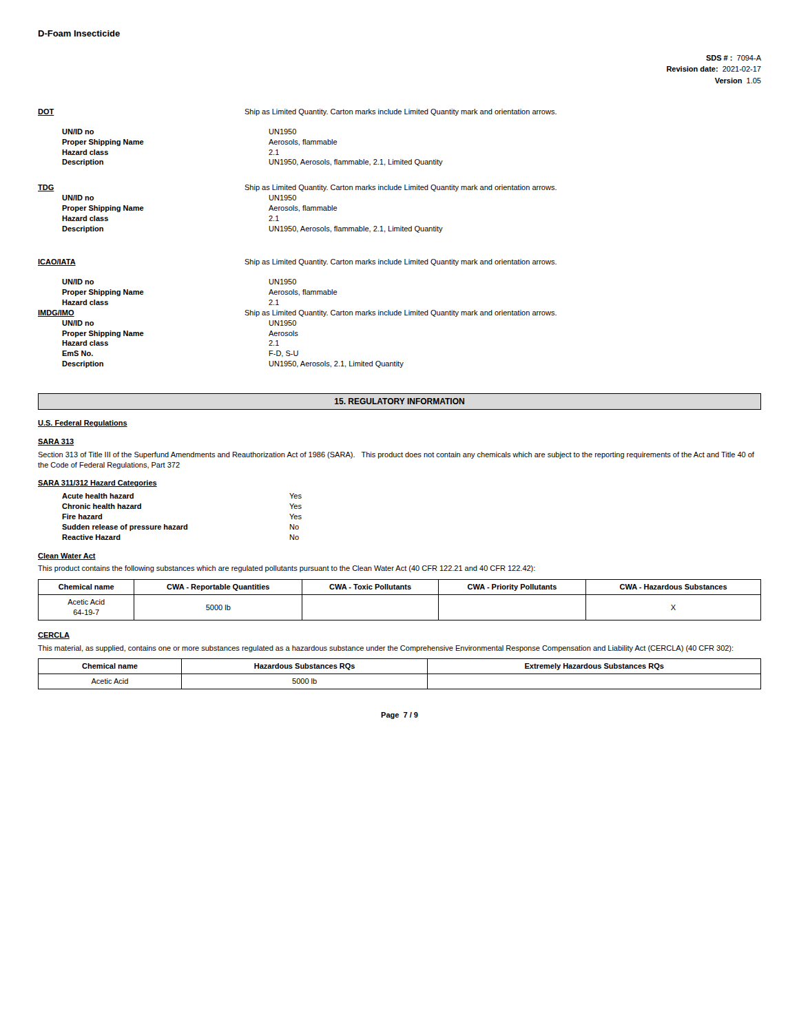D-Foam Insecticide
SDS # : 7094-A
Revision date: 2021-02-17
Version 1.05
DOT
Ship as Limited Quantity. Carton marks include Limited Quantity mark and orientation arrows.
UN/ID no
UN1950
Proper Shipping Name
Aerosols, flammable
Hazard class
2.1
Description
UN1950, Aerosols, flammable, 2.1, Limited Quantity
TDG
Ship as Limited Quantity. Carton marks include Limited Quantity mark and orientation arrows.
UN/ID no
UN1950
Proper Shipping Name
Aerosols, flammable
Hazard class
2.1
Description
UN1950, Aerosols, flammable, 2.1, Limited Quantity
ICAO/IATA
Ship as Limited Quantity. Carton marks include Limited Quantity mark and orientation arrows.
UN/ID no
UN1950
Proper Shipping Name
Aerosols, flammable
Hazard class
2.1
IMDG/IMO
Ship as Limited Quantity. Carton marks include Limited Quantity mark and orientation arrows.
UN/ID no
UN1950
Proper Shipping Name
Aerosols
Hazard class
2.1
EmS No.
F-D, S-U
Description
UN1950, Aerosols, 2.1, Limited Quantity
15. REGULATORY INFORMATION
U.S. Federal Regulations
SARA 313
Section 313 of Title III of the Superfund Amendments and Reauthorization Act of 1986 (SARA). This product does not contain any chemicals which are subject to the reporting requirements of the Act and Title 40 of the Code of Federal Regulations, Part 372
SARA 311/312 Hazard Categories
Acute health hazard
Yes
Chronic health hazard
Yes
Fire hazard
Yes
Sudden release of pressure hazard
No
Reactive Hazard
No
Clean Water Act
This product contains the following substances which are regulated pollutants pursuant to the Clean Water Act (40 CFR 122.21 and 40 CFR 122.42):
| Chemical name | CWA - Reportable Quantities | CWA - Toxic Pollutants | CWA - Priority Pollutants | CWA - Hazardous Substances |
| --- | --- | --- | --- | --- |
| Acetic Acid 64-19-7 | 5000 lb | | | X |
CERCLA
This material, as supplied, contains one or more substances regulated as a hazardous substance under the Comprehensive Environmental Response Compensation and Liability Act (CERCLA) (40 CFR 302):
| Chemical name | Hazardous Substances RQs | Extremely Hazardous Substances RQs |
| --- | --- | --- |
| Acetic Acid | 5000 lb | |
Page 7 / 9